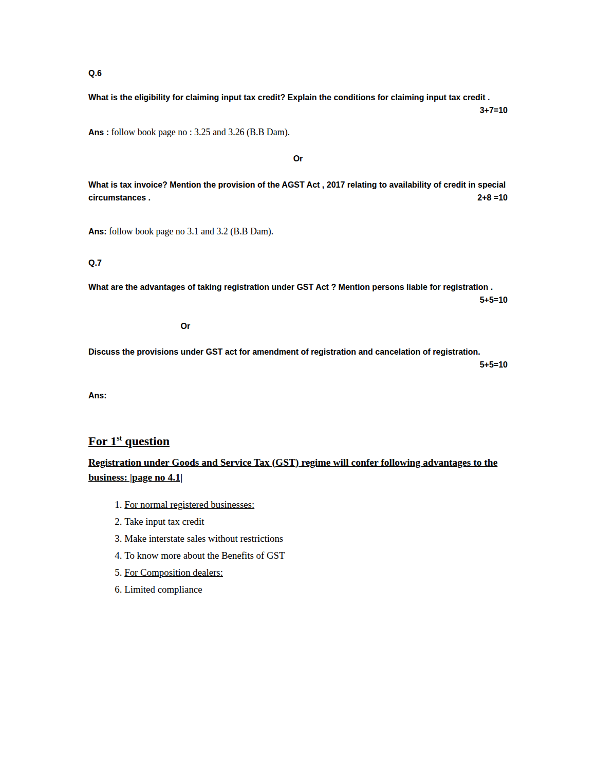Q.6
What is the eligibility for claiming input tax credit? Explain the conditions for claiming input tax credit .3+7=10
Ans : follow book page no : 3.25 and 3.26 (B.B Dam).
Or
What is tax invoice? Mention the provision of the AGST Act , 2017 relating to availability of credit in special circumstances .2+8 =10
Ans: follow book page no 3.1 and 3.2 (B.B Dam).
Q.7
What are the advantages of taking registration under GST Act ? Mention persons liable for registration .5+5=10
Or
Discuss the provisions under GST act for amendment of registration and cancelation of registration.5+5=10
Ans:
For 1st question
Registration under Goods and Service Tax (GST) regime will confer following advantages to the business: |page no 4.1|
For normal registered businesses:
Take input tax credit
Make interstate sales without restrictions
To know more about the Benefits of GST
For Composition dealers:
Limited compliance